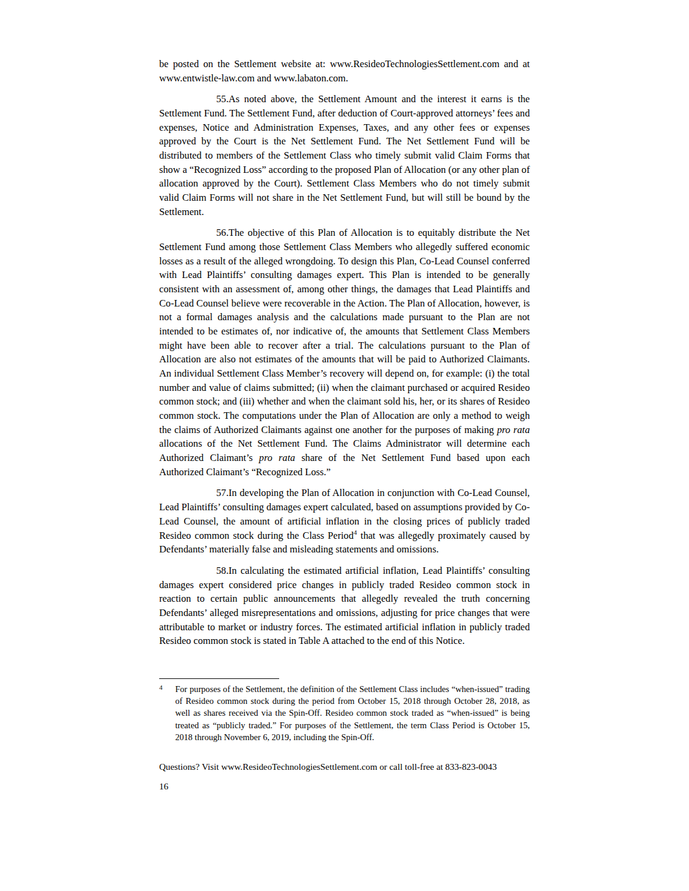be posted on the Settlement website at: www.ResideoTechnologiesSettlement.com and at www.entwistle-law.com and www.labaton.com.
55. As noted above, the Settlement Amount and the interest it earns is the Settlement Fund. The Settlement Fund, after deduction of Court-approved attorneys’ fees and expenses, Notice and Administration Expenses, Taxes, and any other fees or expenses approved by the Court is the Net Settlement Fund. The Net Settlement Fund will be distributed to members of the Settlement Class who timely submit valid Claim Forms that show a “Recognized Loss” according to the proposed Plan of Allocation (or any other plan of allocation approved by the Court). Settlement Class Members who do not timely submit valid Claim Forms will not share in the Net Settlement Fund, but will still be bound by the Settlement.
56. The objective of this Plan of Allocation is to equitably distribute the Net Settlement Fund among those Settlement Class Members who allegedly suffered economic losses as a result of the alleged wrongdoing. To design this Plan, Co-Lead Counsel conferred with Lead Plaintiffs’ consulting damages expert. This Plan is intended to be generally consistent with an assessment of, among other things, the damages that Lead Plaintiffs and Co-Lead Counsel believe were recoverable in the Action. The Plan of Allocation, however, is not a formal damages analysis and the calculations made pursuant to the Plan are not intended to be estimates of, nor indicative of, the amounts that Settlement Class Members might have been able to recover after a trial. The calculations pursuant to the Plan of Allocation are also not estimates of the amounts that will be paid to Authorized Claimants. An individual Settlement Class Member’s recovery will depend on, for example: (i) the total number and value of claims submitted; (ii) when the claimant purchased or acquired Resideo common stock; and (iii) whether and when the claimant sold his, her, or its shares of Resideo common stock. The computations under the Plan of Allocation are only a method to weigh the claims of Authorized Claimants against one another for the purposes of making pro rata allocations of the Net Settlement Fund. The Claims Administrator will determine each Authorized Claimant’s pro rata share of the Net Settlement Fund based upon each Authorized Claimant’s “Recognized Loss.”
57. In developing the Plan of Allocation in conjunction with Co-Lead Counsel, Lead Plaintiffs’ consulting damages expert calculated, based on assumptions provided by Co-Lead Counsel, the amount of artificial inflation in the closing prices of publicly traded Resideo common stock during the Class Period4 that was allegedly proximately caused by Defendants’ materially false and misleading statements and omissions.
58. In calculating the estimated artificial inflation, Lead Plaintiffs’ consulting damages expert considered price changes in publicly traded Resideo common stock in reaction to certain public announcements that allegedly revealed the truth concerning Defendants’ alleged misrepresentations and omissions, adjusting for price changes that were attributable to market or industry forces. The estimated artificial inflation in publicly traded Resideo common stock is stated in Table A attached to the end of this Notice.
4 For purposes of the Settlement, the definition of the Settlement Class includes “when-issued” trading of Resideo common stock during the period from October 15, 2018 through October 28, 2018, as well as shares received via the Spin-Off. Resideo common stock traded as “when-issued” is being treated as “publicly traded.” For purposes of the Settlement, the term Class Period is October 15, 2018 through November 6, 2019, including the Spin-Off.
Questions? Visit www.ResideoTechnologiesSettlement.com or call toll-free at 833-823-0043
16